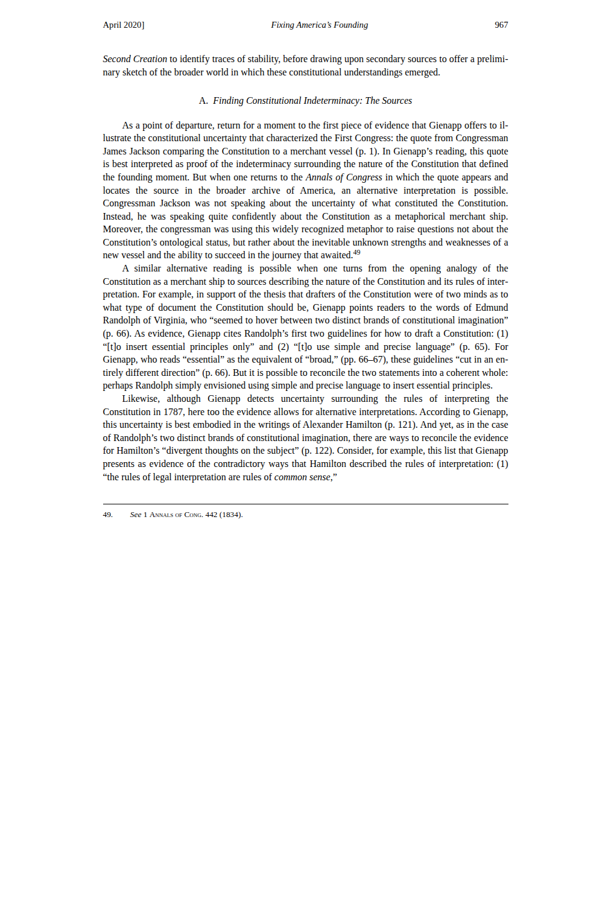April 2020] Fixing America’s Founding 967
Second Creation to identify traces of stability, before drawing upon secondary sources to offer a preliminary sketch of the broader world in which these constitutional understandings emerged.
A. Finding Constitutional Indeterminacy: The Sources
As a point of departure, return for a moment to the first piece of evidence that Gienapp offers to illustrate the constitutional uncertainty that characterized the First Congress: the quote from Congressman James Jackson comparing the Constitution to a merchant vessel (p. 1). In Gienapp’s reading, this quote is best interpreted as proof of the indeterminacy surrounding the nature of the Constitution that defined the founding moment. But when one returns to the Annals of Congress in which the quote appears and locates the source in the broader archive of America, an alternative interpretation is possible. Congressman Jackson was not speaking about the uncertainty of what constituted the Constitution. Instead, he was speaking quite confidently about the Constitution as a metaphorical merchant ship. Moreover, the congressman was using this widely recognized metaphor to raise questions not about the Constitution’s ontological status, but rather about the inevitable unknown strengths and weaknesses of a new vessel and the ability to succeed in the journey that awaited.49
A similar alternative reading is possible when one turns from the opening analogy of the Constitution as a merchant ship to sources describing the nature of the Constitution and its rules of interpretation. For example, in support of the thesis that drafters of the Constitution were of two minds as to what type of document the Constitution should be, Gienapp points readers to the words of Edmund Randolph of Virginia, who “seemed to hover between two distinct brands of constitutional imagination” (p. 66). As evidence, Gienapp cites Randolph’s first two guidelines for how to draft a Constitution: (1) “[t]o insert essential principles only” and (2) “[t]o use simple and precise language” (p. 65). For Gienapp, who reads “essential” as the equivalent of “broad,” (pp. 66–67), these guidelines “cut in an entirely different direction” (p. 66). But it is possible to reconcile the two statements into a coherent whole: perhaps Randolph simply envisioned using simple and precise language to insert essential principles.
Likewise, although Gienapp detects uncertainty surrounding the rules of interpreting the Constitution in 1787, here too the evidence allows for alternative interpretations. According to Gienapp, this uncertainty is best embodied in the writings of Alexander Hamilton (p. 121). And yet, as in the case of Randolph’s two distinct brands of constitutional imagination, there are ways to reconcile the evidence for Hamilton’s “divergent thoughts on the subject” (p. 122). Consider, for example, this list that Gienapp presents as evidence of the contradictory ways that Hamilton described the rules of interpretation: (1) “the rules of legal interpretation are rules of common sense,”
49. See 1 Annals of Cong. 442 (1834).